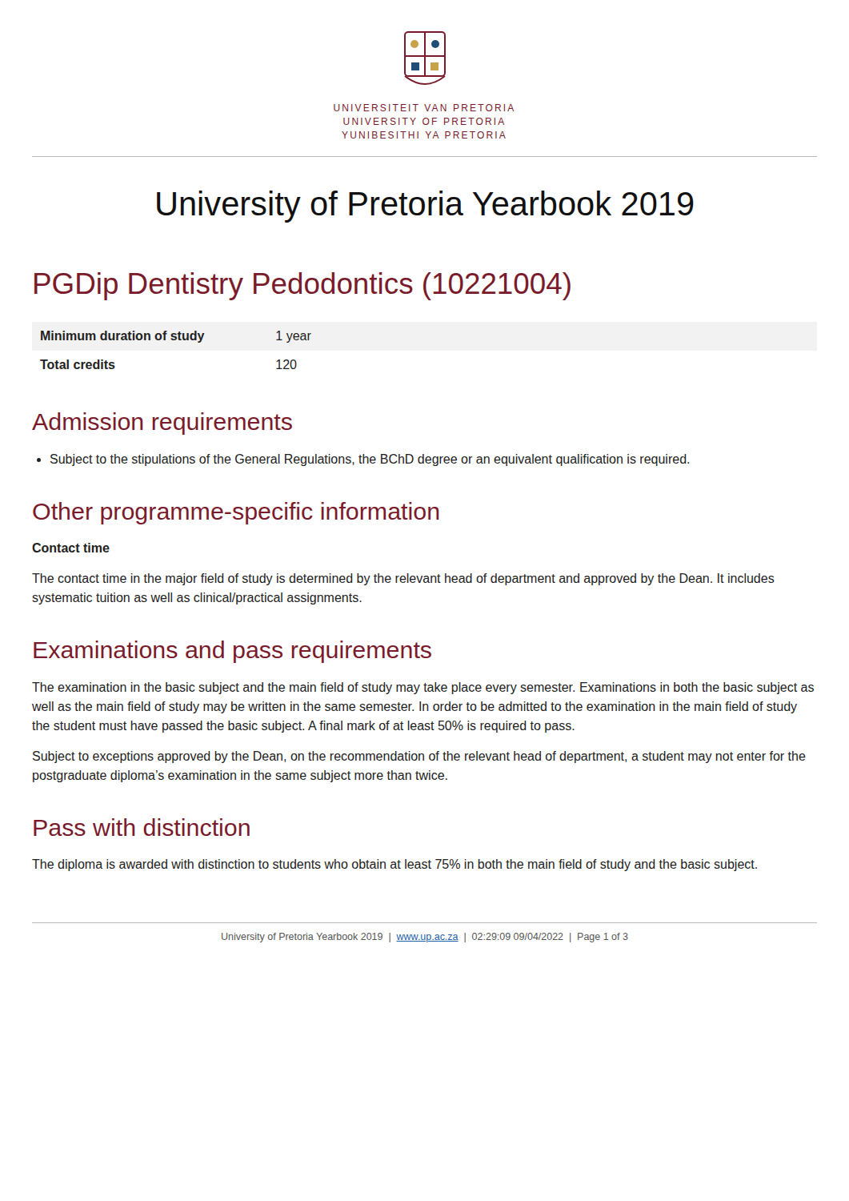UNIVERSITEIT VAN PRETORIA
UNIVERSITY OF PRETORIA
YUNIBESITHI YA PRETORIA
University of Pretoria Yearbook 2019
PGDip Dentistry Pedodontics (10221004)
| Minimum duration of study | 1 year |
| Total credits | 120 |
Admission requirements
Subject to the stipulations of the General Regulations, the BChD degree or an equivalent qualification is required.
Other programme-specific information
Contact time
The contact time in the major field of study is determined by the relevant head of department and approved by the Dean. It includes systematic tuition as well as clinical/practical assignments.
Examinations and pass requirements
The examination in the basic subject and the main field of study may take place every semester. Examinations in both the basic subject as well as the main field of study may be written in the same semester. In order to be admitted to the examination in the main field of study the student must have passed the basic subject. A final mark of at least 50% is required to pass.
Subject to exceptions approved by the Dean, on the recommendation of the relevant head of department, a student may not enter for the postgraduate diploma’s examination in the same subject more than twice.
Pass with distinction
The diploma is awarded with distinction to students who obtain at least 75% in both the main field of study and the basic subject.
University of Pretoria Yearbook 2019 | www.up.ac.za | 02:29:09 09/04/2022 | Page 1 of 3